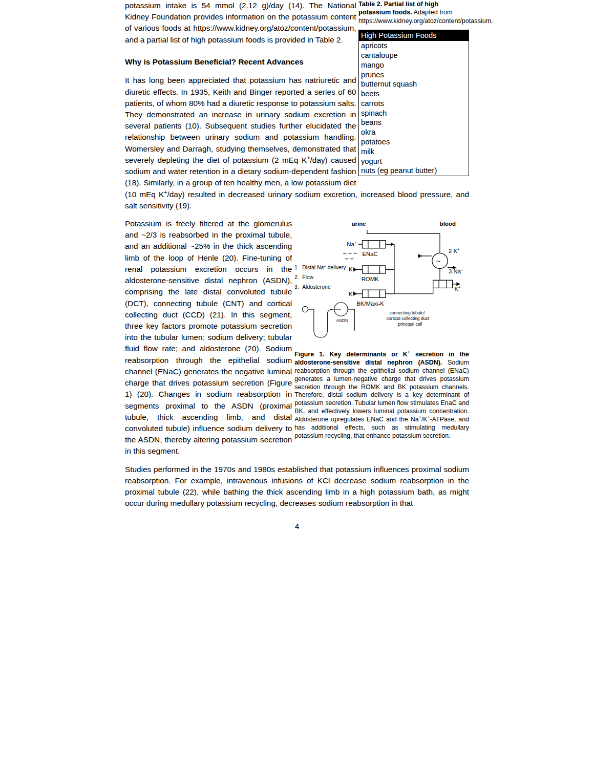Table 2. Partial list of high potassium foods. Adapted from https://www.kidney.org/atoz/content/potassium.
| High Potassium Foods |
| --- |
| apricots |
| cantaloupe |
| mango |
| prunes |
| butternut squash |
| beets |
| carrots |
| spinach |
| beans |
| okra |
| potatoes |
| milk |
| yogurt |
| nuts (eg peanut butter) |
potassium intake is 54 mmol (2.12 g)/day (14). The National Kidney Foundation provides information on the potassium content of various foods at https://www.kidney.org/atoz/content/potassium, and a partial list of high potassium foods is provided in Table 2.
Why is Potassium Beneficial? Recent Advances
It has long been appreciated that potassium has natriuretic and diuretic effects. In 1935, Keith and Binger reported a series of 60 patients, of whom 80% had a diuretic response to potassium salts. They demonstrated an increase in urinary sodium excretion in several patients (10). Subsequent studies further elucidated the relationship between urinary sodium and potassium handling. Womersley and Darragh, studying themselves, demonstrated that severely depleting the diet of potassium (2 mEq K+/day) caused sodium and water retention in a dietary sodium-dependent fashion (18). Similarly, in a group of ten healthy men, a low potassium diet (10 mEq K+/day) resulted in decreased urinary sodium excretion, increased blood pressure, and salt sensitivity (19).
urine blood Na+ ENaC – – – – – K+ ROMK K+ BK/Maxi-K ~ 2 K+ 3 Na+ K+ 1. Distal Na+ delivery 2. Flow 3. Aldosterone ASDN connecting tubule/ cortical collecting duct principal cell
Figure 1. Key determinants or K+ secretion in the aldosterone-sensitive distal nephron (ASDN). Sodium reabsorption through the epithelial sodium channel (ENaC) generates a lumen-negative charge that drives potassium secretion through the ROMK and BK potassium channels. Therefore, distal sodium delivery is a key determinant of potassium secretion. Tubular lumen flow stimulates EnaC and BK, and effectively lowers luminal potassium concentration. Aldosterone upregulates ENaC and the Na+/K+-ATPase, and has additional effects, such as stimulating medullary potassium recycling, that enhance potassium secretion.
Potassium is freely filtered at the glomerulus and ~2/3 is reabsorbed in the proximal tubule, and an additional ~25% in the thick ascending limb of the loop of Henle (20). Fine-tuning of renal potassium excretion occurs in the aldosterone-sensitive distal nephron (ASDN), comprising the late distal convoluted tubule (DCT), connecting tubule (CNT) and cortical collecting duct (CCD) (21). In this segment, three key factors promote potassium secretion into the tubular lumen: sodium delivery; tubular fluid flow rate; and aldosterone (20). Sodium reabsorption through the epithelial sodium channel (ENaC) generates the negative luminal charge that drives potassium secretion (Figure 1) (20). Changes in sodium reabsorption in segments proximal to the ASDN (proximal tubule, thick ascending limb, and distal convoluted tubule) influence sodium delivery to the ASDN, thereby altering potassium secretion in this segment.
Studies performed in the 1970s and 1980s established that potassium influences proximal sodium reabsorption. For example, intravenous infusions of KCl decrease sodium reabsorption in the proximal tubule (22), while bathing the thick ascending limb in a high potassium bath, as might occur during medullary potassium recycling, decreases sodium reabsorption in that
4